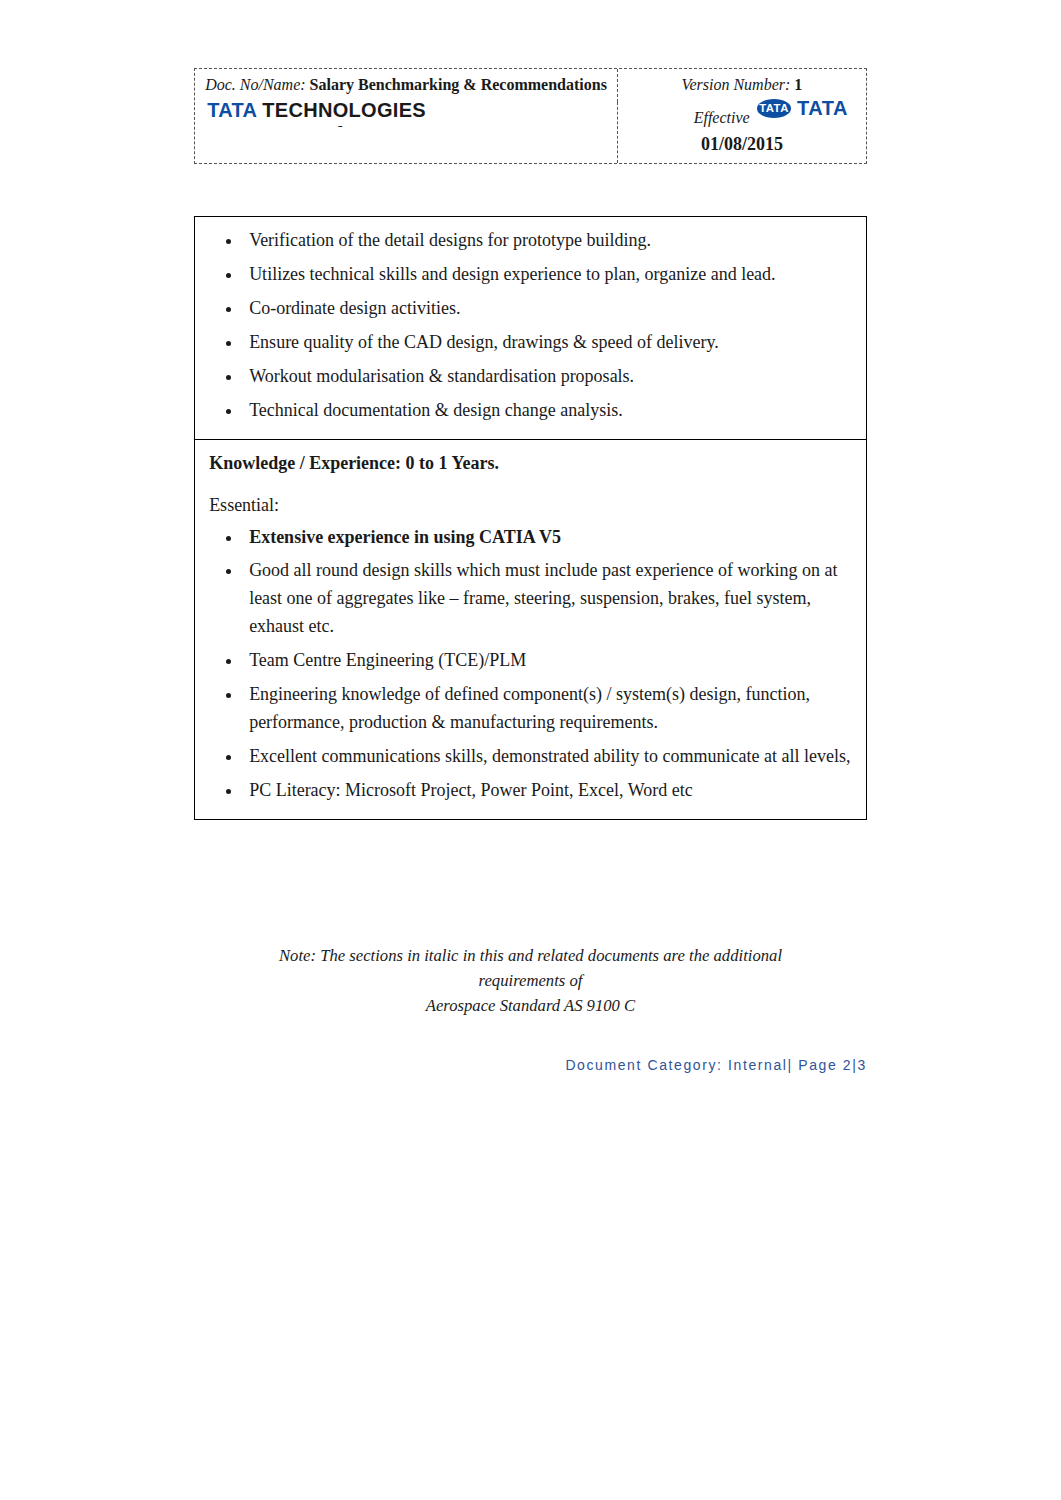Doc. No/Name: Salary Benchmarking & Recommendations
Version Number: 1
Division: Talent Acquisition
Effective Date:
01/08/2015
TATA TECHNOLOGIES
TATA TATA
Verification of the detail designs for prototype building.
Utilizes technical skills and design experience to plan, organize and lead.
Co-ordinate design activities.
Ensure quality of the CAD design, drawings & speed of delivery.
Workout modularisation & standardisation proposals.
Technical documentation & design change analysis.
Knowledge / Experience: 0 to 1 Years.
Essential:
Extensive experience in using CATIA V5
Good all round design skills which must include past experience of working on at least one of aggregates like – frame, steering, suspension, brakes, fuel system, exhaust etc.
Team Centre Engineering (TCE)/PLM
Engineering knowledge of defined component(s) / system(s) design, function, performance, production & manufacturing requirements.
Excellent communications skills, demonstrated ability to communicate at all levels,
PC Literacy: Microsoft Project, Power Point, Excel, Word etc
Note: The sections in italic in this and related documents are the additional requirements of
Aerospace Standard AS 9100 C
Document Category: Internal| Page 2|3